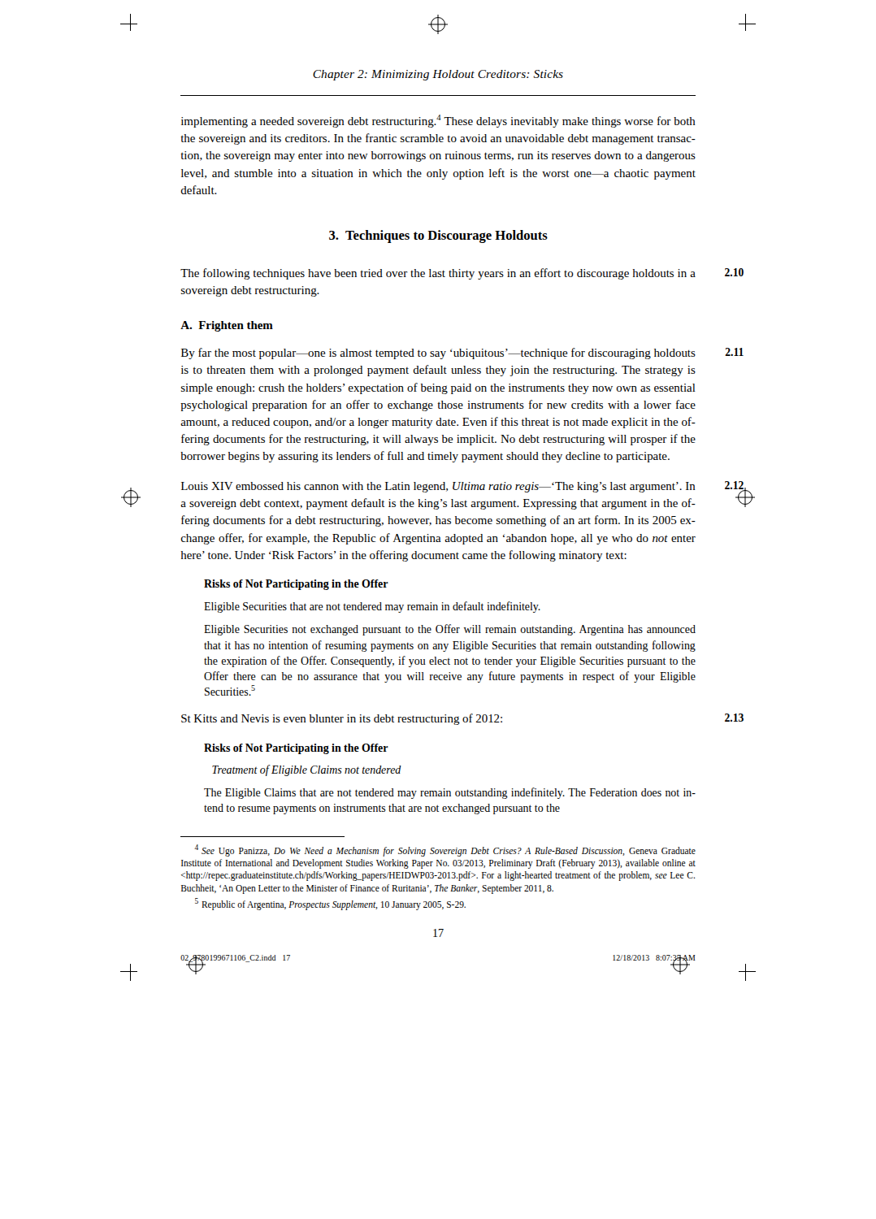Chapter 2: Minimizing Holdout Creditors: Sticks
implementing a needed sovereign debt restructuring.4 These delays inevitably make things worse for both the sovereign and its creditors. In the frantic scramble to avoid an unavoidable debt management transaction, the sovereign may enter into new borrowings on ruinous terms, run its reserves down to a dangerous level, and stumble into a situation in which the only option left is the worst one—a chaotic payment default.
3. Techniques to Discourage Holdouts
2.10
The following techniques have been tried over the last thirty years in an effort to discourage holdouts in a sovereign debt restructuring.
A. Frighten them
2.11
By far the most popular—one is almost tempted to say ‘ubiquitous’—technique for discouraging holdouts is to threaten them with a prolonged payment default unless they join the restructuring. The strategy is simple enough: crush the holders’ expectation of being paid on the instruments they now own as essential psychological preparation for an offer to exchange those instruments for new credits with a lower face amount, a reduced coupon, and/or a longer maturity date. Even if this threat is not made explicit in the offering documents for the restructuring, it will always be implicit. No debt restructuring will prosper if the borrower begins by assuring its lenders of full and timely payment should they decline to participate.
2.12
Louis XIV embossed his cannon with the Latin legend, Ultima ratio regis—‘The king’s last argument’. In a sovereign debt context, payment default is the king’s last argument. Expressing that argument in the offering documents for a debt restructuring, however, has become something of an art form. In its 2005 exchange offer, for example, the Republic of Argentina adopted an ‘abandon hope, all ye who do not enter here’ tone. Under ‘Risk Factors’ in the offering document came the following minatory text:
Risks of Not Participating in the Offer
Eligible Securities that are not tendered may remain in default indefinitely.
Eligible Securities not exchanged pursuant to the Offer will remain outstanding. Argentina has announced that it has no intention of resuming payments on any Eligible Securities that remain outstanding following the expiration of the Offer. Consequently, if you elect not to tender your Eligible Securities pursuant to the Offer there can be no assurance that you will receive any future payments in respect of your Eligible Securities.5
2.13
St Kitts and Nevis is even blunter in its debt restructuring of 2012:
Risks of Not Participating in the Offer
Treatment of Eligible Claims not tendered
The Eligible Claims that are not tendered may remain outstanding indefinitely. The Federation does not intend to resume payments on instruments that are not exchanged pursuant to the
4 See Ugo Panizza, Do We Need a Mechanism for Solving Sovereign Debt Crises? A Rule-Based Discussion, Geneva Graduate Institute of International and Development Studies Working Paper No. 03/2013, Preliminary Draft (February 2013), available online at <http://repec.graduateinstitute.ch/pdfs/Working_papers/HEIDWP03-2013.pdf>. For a light-hearted treatment of the problem, see Lee C. Buchheit, ‘An Open Letter to the Minister of Finance of Ruritania’, The Banker, September 2011, 8.
5 Republic of Argentina, Prospectus Supplement, 10 January 2005, S-29.
17
02_9780199671106_C2.indd 17 12/18/2013 8:07:35 AM